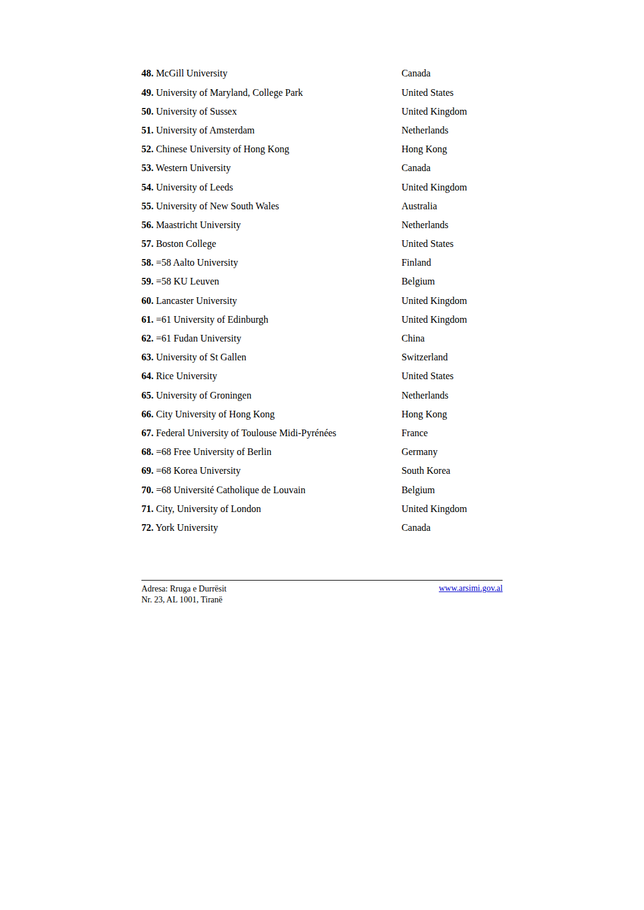| 48. McGill University | Canada |
| 49. University of Maryland, College Park | United States |
| 50. University of Sussex | United Kingdom |
| 51. University of Amsterdam | Netherlands |
| 52. Chinese University of Hong Kong | Hong Kong |
| 53. Western University | Canada |
| 54. University of Leeds | United Kingdom |
| 55. University of New South Wales | Australia |
| 56. Maastricht University | Netherlands |
| 57. Boston College | United States |
| 58. =58 Aalto University | Finland |
| 59. =58 KU Leuven | Belgium |
| 60. Lancaster University | United Kingdom |
| 61. =61 University of Edinburgh | United Kingdom |
| 62. =61 Fudan University | China |
| 63. University of St Gallen | Switzerland |
| 64. Rice University | United States |
| 65. University of Groningen | Netherlands |
| 66. City University of Hong Kong | Hong Kong |
| 67. Federal University of Toulouse Midi-Pyrénées | France |
| 68. =68 Free University of Berlin | Germany |
| 69. =68 Korea University | South Korea |
| 70. =68 Université Catholique de Louvain | Belgium |
| 71. City, University of London | United Kingdom |
| 72. York University | Canada |
Adresa: Rruga e Durrësit
Nr. 23, AL 1001, Tiranë
www.arsimi.gov.al